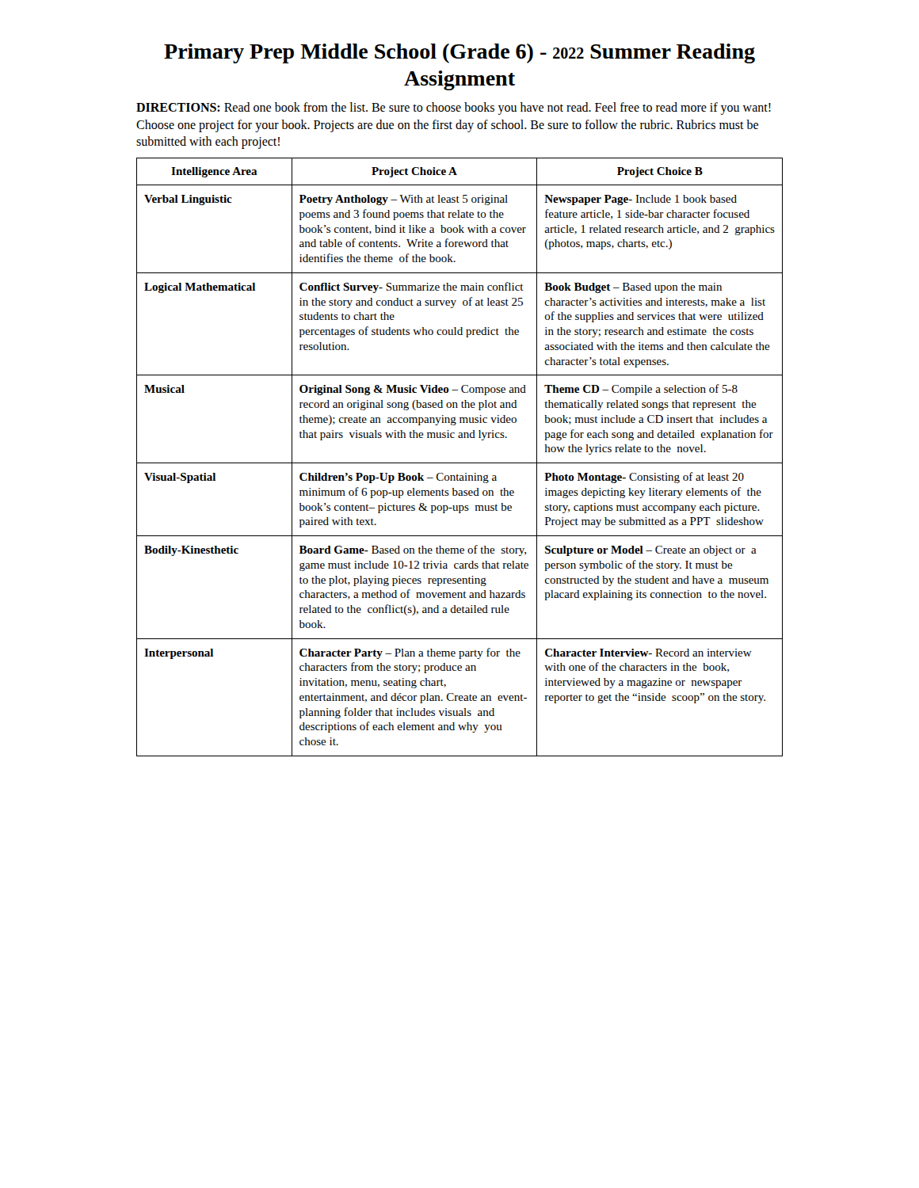Primary Prep Middle School (Grade 6) - 2022 Summer Reading Assignment
DIRECTIONS: Read one book from the list. Be sure to choose books you have not read. Feel free to read more if you want! Choose one project for your book. Projects are due on the first day of school. Be sure to follow the rubric. Rubrics must be submitted with each project!
| Intelligence Area | Project Choice A | Project Choice B |
| --- | --- | --- |
| Verbal Linguistic | Poetry Anthology – With at least 5 original poems and 3 found poems that relate to the book’s content, bind it like a book with a cover and table of contents. Write a foreword that identifies the theme of the book. | Newspaper Page - Include 1 book based feature article, 1 side-bar character focused article, 1 related research article, and 2 graphics (photos, maps, charts, etc.) |
| Logical Mathematical | Conflict Survey - Summarize the main conflict in the story and conduct a survey of at least 25 students to chart the percentages of students who could predict the resolution. | Book Budget – Based upon the main character’s activities and interests, make a list of the supplies and services that were utilized in the story; research and estimate the costs associated with the items and then calculate the character’s total expenses. |
| Musical | Original Song & Music Video – Compose and record an original song (based on the plot and theme); create an accompanying music video that pairs visuals with the music and lyrics. | Theme CD – Compile a selection of 5-8 thematically related songs that represent the book; must include a CD insert that includes a page for each song and detailed explanation for how the lyrics relate to the novel. |
| Visual-Spatial | Children’s Pop-Up Book – Containing a minimum of 6 pop-up elements based on the book’s content– pictures & pop-ups must be paired with text. | Photo Montage- Consisting of at least 20 images depicting key literary elements of the story, captions must accompany each picture. Project may be submitted as a PPT slideshow |
| Bodily-Kinesthetic | Board Game- Based on the theme of the story, game must include 10-12 trivia cards that relate to the plot, playing pieces representing characters, a method of movement and hazards related to the conflict(s), and a detailed rule book. | Sculpture or Model – Create an object or a person symbolic of the story. It must be constructed by the student and have a museum placard explaining its connection to the novel. |
| Interpersonal | Character Party – Plan a theme party for the characters from the story; produce an invitation, menu, seating chart, entertainment, and décor plan. Create an event-planning folder that includes visuals and descriptions of each element and why you chose it. | Character Interview - Record an interview with one of the characters in the book, interviewed by a magazine or newspaper reporter to get the “inside scoop” on the story. |